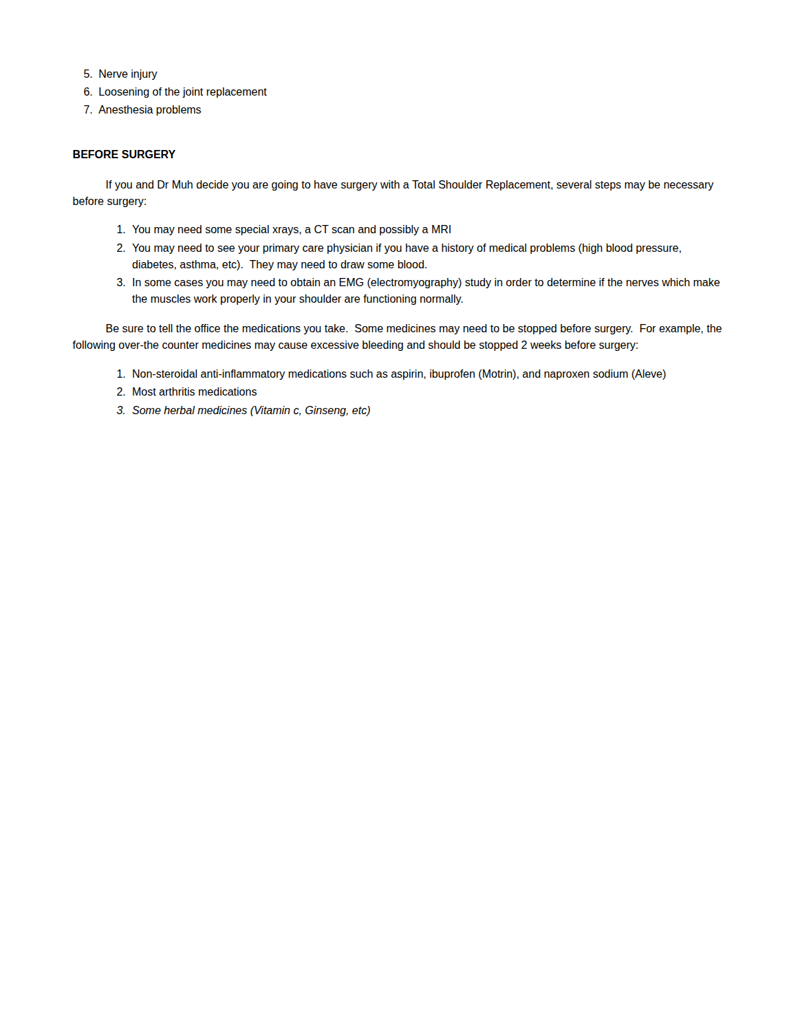Nerve injury
Loosening of the joint replacement
Anesthesia problems
BEFORE SURGERY
If you and Dr Muh decide you are going to have surgery with a Total Shoulder Replacement, several steps may be necessary before surgery:
You may need some special xrays, a CT scan and possibly a MRI
You may need to see your primary care physician if you have a history of medical problems (high blood pressure, diabetes, asthma, etc). They may need to draw some blood.
In some cases you may need to obtain an EMG (electromyography) study in order to determine if the nerves which make the muscles work properly in your shoulder are functioning normally.
Be sure to tell the office the medications you take. Some medicines may need to be stopped before surgery. For example, the following over-the counter medicines may cause excessive bleeding and should be stopped 2 weeks before surgery:
Non-steroidal anti-inflammatory medications such as aspirin, ibuprofen (Motrin), and naproxen sodium (Aleve)
Most arthritis medications
Some herbal medicines (Vitamin c, Ginseng, etc)